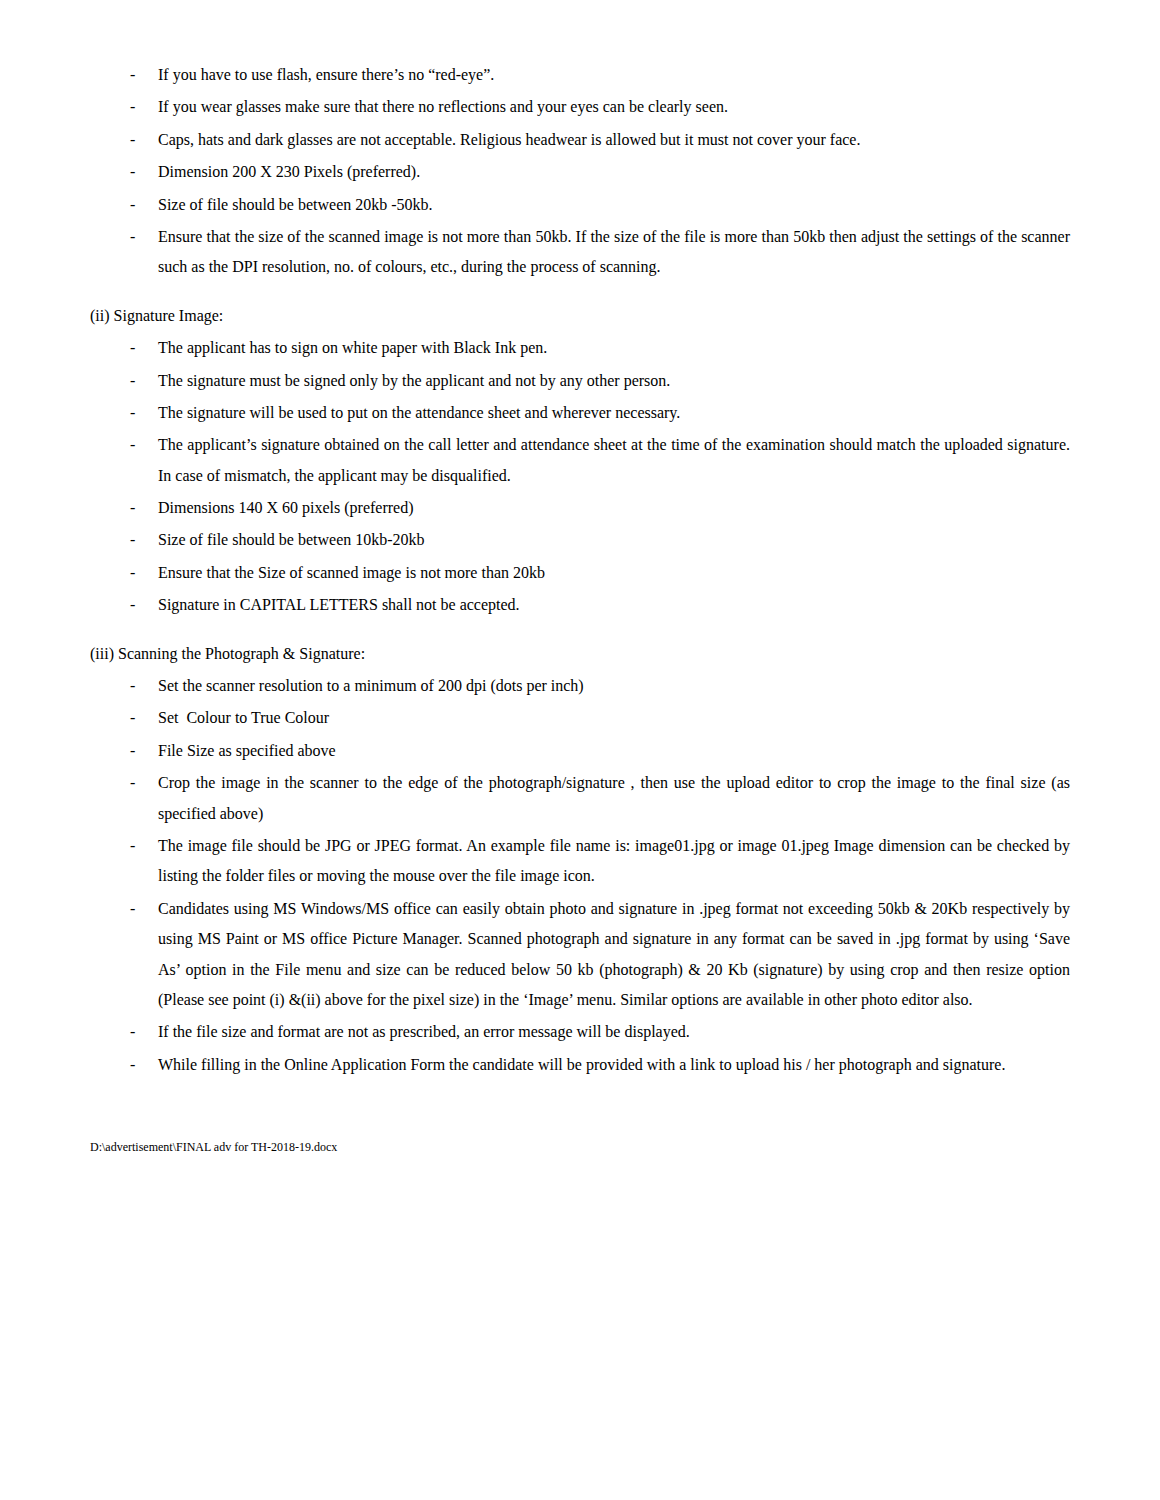If you have to use flash, ensure there’s no “red-eye”.
If you wear glasses make sure that there no reflections and your eyes can be clearly seen.
Caps, hats and dark glasses are not acceptable. Religious headwear is allowed but it must not cover your face.
Dimension 200 X 230 Pixels (preferred).
Size of file should be between 20kb -50kb.
Ensure that the size of the scanned image is not more than 50kb. If the size of the file is more than 50kb then adjust the settings of the scanner such as the DPI resolution, no. of colours, etc., during the process of scanning.
(ii) Signature Image:
The applicant has to sign on white paper with Black Ink pen.
The signature must be signed only by the applicant and not by any other person.
The signature will be used to put on the attendance sheet and wherever necessary.
The applicant’s signature obtained on the call letter and attendance sheet at the time of the examination should match the uploaded signature. In case of mismatch, the applicant may be disqualified.
Dimensions 140 X 60 pixels (preferred)
Size of file should be between 10kb-20kb
Ensure that the Size of scanned image is not more than 20kb
Signature in CAPITAL LETTERS shall not be accepted.
(iii) Scanning the Photograph & Signature:
Set the scanner resolution to a minimum of 200 dpi (dots per inch)
Set Colour to True Colour
File Size as specified above
Crop the image in the scanner to the edge of the photograph/signature , then use the upload editor to crop the image to the final size (as specified above)
The image file should be JPG or JPEG format. An example file name is: image01.jpg or image 01.jpeg Image dimension can be checked by listing the folder files or moving the mouse over the file image icon.
Candidates using MS Windows/MS office can easily obtain photo and signature in .jpeg format not exceeding 50kb & 20Kb respectively by using MS Paint or MS office Picture Manager. Scanned photograph and signature in any format can be saved in .jpg format by using ‘Save As’ option in the File menu and size can be reduced below 50 kb (photograph) & 20 Kb (signature) by using crop and then resize option (Please see point (i) &(ii) above for the pixel size) in the ‘Image’ menu. Similar options are available in other photo editor also.
If the file size and format are not as prescribed, an error message will be displayed.
While filling in the Online Application Form the candidate will be provided with a link to upload his / her photograph and signature.
D:\advertisement\FINAL adv for TH-2018-19.docx